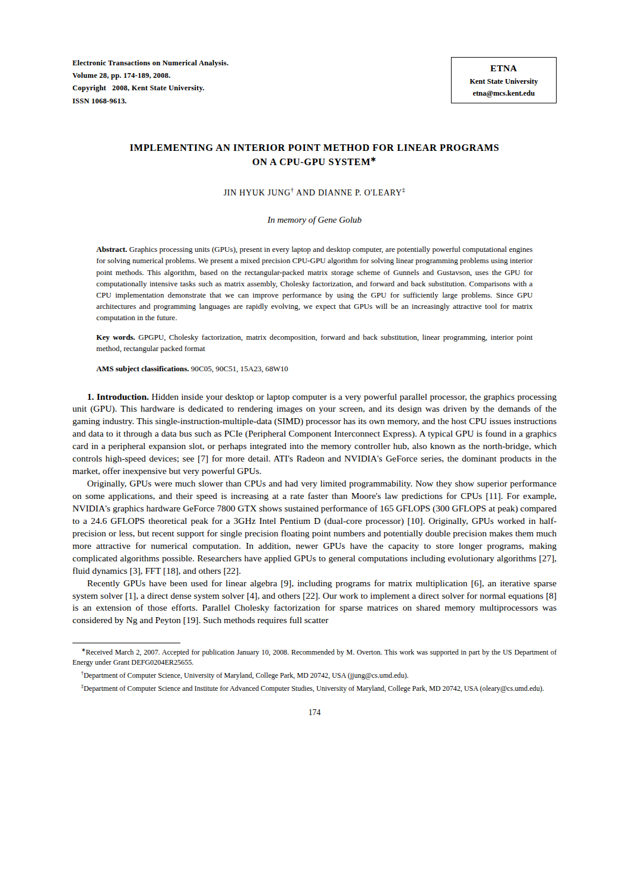Electronic Transactions on Numerical Analysis.
Volume 28, pp. 174-189, 2008.
Copyright 2008, Kent State University.
ISSN 1068-9613.
ETNA
Kent State University
etna@mcs.kent.edu
IMPLEMENTING AN INTERIOR POINT METHOD FOR LINEAR PROGRAMS
ON A CPU-GPU SYSTEM∗
JIN HYUK JUNG† AND DIANNE P. O'LEARY‡
In memory of Gene Golub
Abstract. Graphics processing units (GPUs), present in every laptop and desktop computer, are potentially powerful computational engines for solving numerical problems. We present a mixed precision CPU-GPU algorithm for solving linear programming problems using interior point methods. This algorithm, based on the rectangular-packed matrix storage scheme of Gunnels and Gustavson, uses the GPU for computationally intensive tasks such as matrix assembly, Cholesky factorization, and forward and back substitution. Comparisons with a CPU implementation demonstrate that we can improve performance by using the GPU for sufficiently large problems. Since GPU architectures and programming languages are rapidly evolving, we expect that GPUs will be an increasingly attractive tool for matrix computation in the future.
Key words. GPGPU, Cholesky factorization, matrix decomposition, forward and back substitution, linear programming, interior point method, rectangular packed format
AMS subject classifications. 90C05, 90C51, 15A23, 68W10
1. Introduction. Hidden inside your desktop or laptop computer is a very powerful parallel processor, the graphics processing unit (GPU). This hardware is dedicated to rendering images on your screen, and its design was driven by the demands of the gaming industry. This single-instruction-multiple-data (SIMD) processor has its own memory, and the host CPU issues instructions and data to it through a data bus such as PCIe (Peripheral Component Interconnect Express). A typical GPU is found in a graphics card in a peripheral expansion slot, or perhaps integrated into the memory controller hub, also known as the north-bridge, which controls high-speed devices; see [7] for more detail. ATI's Radeon and NVIDIA's GeForce series, the dominant products in the market, offer inexpensive but very powerful GPUs.
Originally, GPUs were much slower than CPUs and had very limited programmability. Now they show superior performance on some applications, and their speed is increasing at a rate faster than Moore's law predictions for CPUs [11]. For example, NVIDIA's graphics hardware GeForce 7800 GTX shows sustained performance of 165 GFLOPS (300 GFLOPS at peak) compared to a 24.6 GFLOPS theoretical peak for a 3GHz Intel Pentium D (dual-core processor) [10]. Originally, GPUs worked in half-precision or less, but recent support for single precision floating point numbers and potentially double precision makes them much more attractive for numerical computation. In addition, newer GPUs have the capacity to store longer programs, making complicated algorithms possible. Researchers have applied GPUs to general computations including evolutionary algorithms [27], fluid dynamics [3], FFT [18], and others [22].
Recently GPUs have been used for linear algebra [9], including programs for matrix multiplication [6], an iterative sparse system solver [1], a direct dense system solver [4], and others [22]. Our work to implement a direct solver for normal equations [8] is an extension of those efforts. Parallel Cholesky factorization for sparse matrices on shared memory multiprocessors was considered by Ng and Peyton [19]. Such methods requires full scatter
∗Received March 2, 2007. Accepted for publication January 10, 2008. Recommended by M. Overton. This work was supported in part by the US Department of Energy under Grant DEFG0204ER25655.
†Department of Computer Science, University of Maryland, College Park, MD 20742, USA (jjung@cs.umd.edu).
‡Department of Computer Science and Institute for Advanced Computer Studies, University of Maryland, College Park, MD 20742, USA (oleary@cs.umd.edu).
174